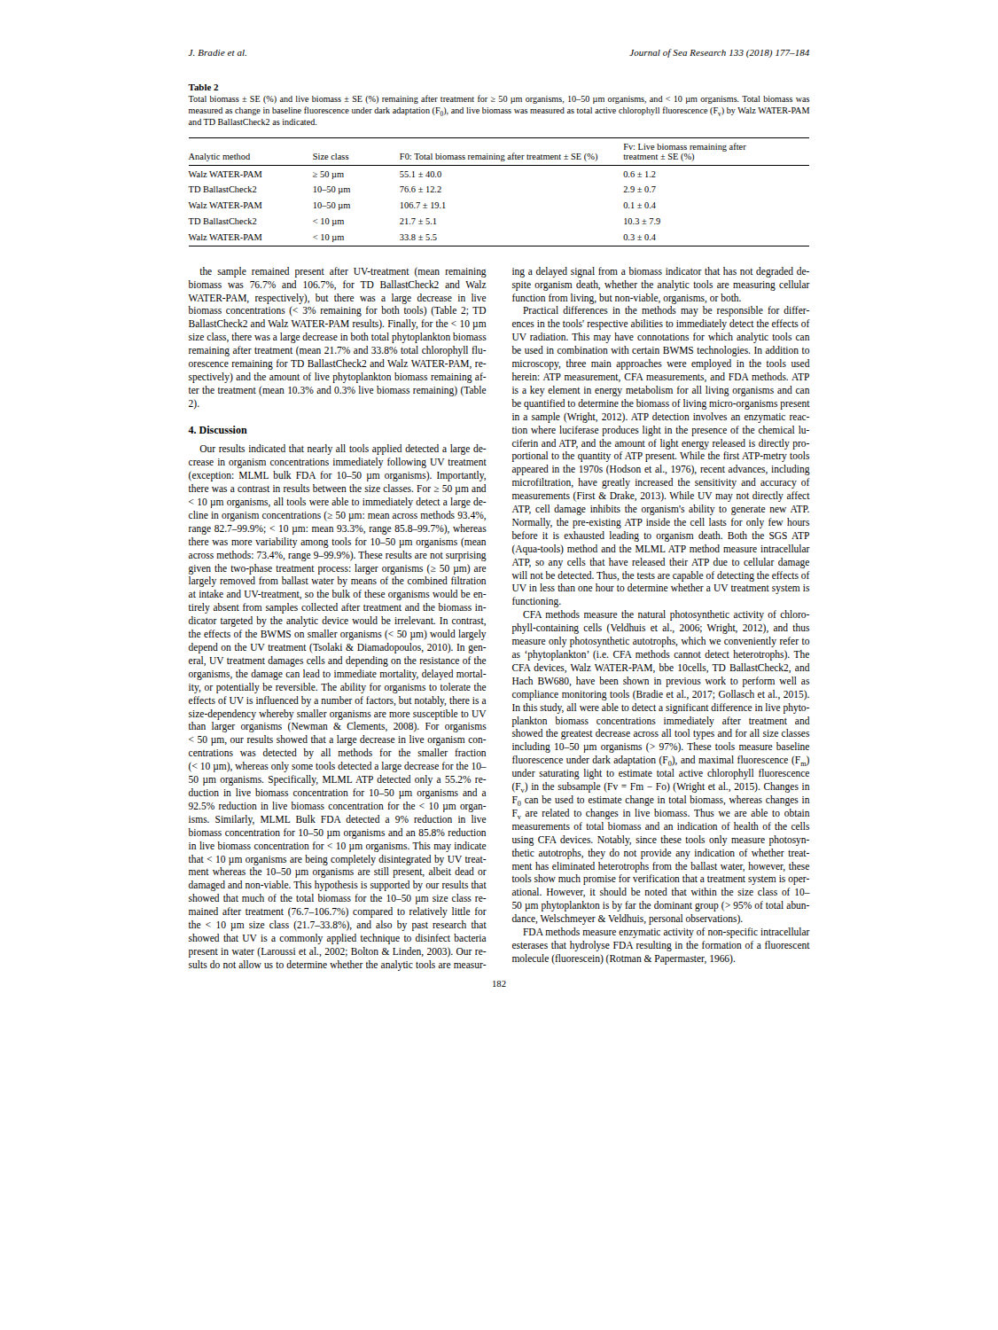J. Bradie et al.
Journal of Sea Research 133 (2018) 177–184
Table 2
Total biomass ± SE (%) and live biomass ± SE (%) remaining after treatment for ≥ 50 µm organisms, 10–50 µm organisms, and < 10 µm organisms. Total biomass was measured as change in baseline fluorescence under dark adaptation (F0), and live biomass was measured as total active chlorophyll fluorescence (Fv) by Walz WATER-PAM and TD BallastCheck2 as indicated.
| Analytic method | Size class | F0: Total biomass remaining after treatment ± SE (%) | Fv: Live biomass remaining after treatment ± SE (%) |
| --- | --- | --- | --- |
| Walz WATER-PAM | ≥ 50 µm | 55.1 ± 40.0 | 0.6 ± 1.2 |
| TD BallastCheck2 | 10–50 µm | 76.6 ± 12.2 | 2.9 ± 0.7 |
| Walz WATER-PAM | 10–50 µm | 106.7 ± 19.1 | 0.1 ± 0.4 |
| TD BallastCheck2 | < 10 µm | 21.7 ± 5.1 | 10.3 ± 7.9 |
| Walz WATER-PAM | < 10 µm | 33.8 ± 5.5 | 0.3 ± 0.4 |
the sample remained present after UV-treatment (mean remaining biomass was 76.7% and 106.7%, for TD BallastCheck2 and Walz WATER-PAM, respectively), but there was a large decrease in live biomass concentrations (< 3% remaining for both tools) (Table 2; TD BallastCheck2 and Walz WATER-PAM results). Finally, for the < 10 µm size class, there was a large decrease in both total phytoplankton biomass remaining after treatment (mean 21.7% and 33.8% total chlorophyll fluorescence remaining for TD BallastCheck2 and Walz WATER-PAM, respectively) and the amount of live phytoplankton biomass remaining after the treatment (mean 10.3% and 0.3% live biomass remaining) (Table 2).
4. Discussion
Our results indicated that nearly all tools applied detected a large decrease in organism concentrations immediately following UV treatment (exception: MLML bulk FDA for 10–50 µm organisms). Importantly, there was a contrast in results between the size classes. For ≥ 50 µm and < 10 µm organisms, all tools were able to immediately detect a large decline in organism concentrations (≥ 50 µm: mean across methods 93.4%, range 82.7–99.9%; < 10 µm: mean 93.3%, range 85.8–99.7%), whereas there was more variability among tools for 10–50 µm organisms (mean across methods: 73.4%, range 9–99.9%). These results are not surprising given the two-phase treatment process: larger organisms (≥ 50 µm) are largely removed from ballast water by means of the combined filtration at intake and UV-treatment, so the bulk of these organisms would be entirely absent from samples collected after treatment and the biomass indicator targeted by the analytic device would be irrelevant. In contrast, the effects of the BWMS on smaller organisms (< 50 µm) would largely depend on the UV treatment (Tsolaki & Diamadopoulos, 2010). In general, UV treatment damages cells and depending on the resistance of the organisms, the damage can lead to immediate mortality, delayed mortality, or potentially be reversible. The ability for organisms to tolerate the effects of UV is influenced by a number of factors, but notably, there is a size-dependency whereby smaller organisms are more susceptible to UV than larger organisms (Newman & Clements, 2008). For organisms < 50 µm, our results showed that a large decrease in live organism concentrations was detected by all methods for the smaller fraction (< 10 µm), whereas only some tools detected a large decrease for the 10–50 µm organisms. Specifically, MLML ATP detected only a 55.2% reduction in live biomass concentration for 10–50 µm organisms and a 92.5% reduction in live biomass concentration for the < 10 µm organisms. Similarly, MLML Bulk FDA detected a 9% reduction in live biomass concentration for 10–50 µm organisms and an 85.8% reduction in live biomass concentration for < 10 µm organisms. This may indicate that < 10 µm organisms are being completely disintegrated by UV treatment whereas the 10–50 µm organisms are still present, albeit dead or damaged and non-viable. This hypothesis is supported by our results that showed that much of the total biomass for the 10–50 µm size class remained after treatment (76.7–106.7%) compared to relatively little for the < 10 µm size class (21.7–33.8%), and also by past research that showed that UV is a commonly applied technique to disinfect bacteria present in water (Laroussi et al., 2002; Bolton & Linden, 2003). Our results do not allow us to determine whether the analytic tools are measuring a delayed signal from a biomass indicator that has not degraded despite organism death, whether the analytic tools are measuring cellular function from living, but non-viable, organisms, or both.
Practical differences in the methods may be responsible for differences in the tools' respective abilities to immediately detect the effects of UV radiation. This may have connotations for which analytic tools can be used in combination with certain BWMS technologies. In addition to microscopy, three main approaches were employed in the tools used herein: ATP measurement, CFA measurements, and FDA methods. ATP is a key element in energy metabolism for all living organisms and can be quantified to determine the biomass of living micro-organisms present in a sample (Wright, 2012). ATP detection involves an enzymatic reaction where luciferase produces light in the presence of the chemical luciferin and ATP, and the amount of light energy released is directly proportional to the quantity of ATP present. While the first ATP-metry tools appeared in the 1970s (Hodson et al., 1976), recent advances, including microfiltration, have greatly increased the sensitivity and accuracy of measurements (First & Drake, 2013). While UV may not directly affect ATP, cell damage inhibits the organism's ability to generate new ATP. Normally, the pre-existing ATP inside the cell lasts for only few hours before it is exhausted leading to organism death. Both the SGS ATP (Aqua-tools) method and the MLML ATP method measure intracellular ATP, so any cells that have released their ATP due to cellular damage will not be detected. Thus, the tests are capable of detecting the effects of UV in less than one hour to determine whether a UV treatment system is functioning.
CFA methods measure the natural photosynthetic activity of chlorophyll-containing cells (Veldhuis et al., 2006; Wright, 2012), and thus measure only photosynthetic autotrophs, which we conveniently refer to as ‘phytoplankton’ (i.e. CFA methods cannot detect heterotrophs). The CFA devices, Walz WATER-PAM, bbe 10cells, TD BallastCheck2, and Hach BW680, have been shown in previous work to perform well as compliance monitoring tools (Bradie et al., 2017; Gollasch et al., 2015). In this study, all were able to detect a significant difference in live phytoplankton biomass concentrations immediately after treatment and showed the greatest decrease across all tool types and for all size classes including 10–50 µm organisms (> 97%). These tools measure baseline fluorescence under dark adaptation (F0), and maximal fluorescence (Fm) under saturating light to estimate total active chlorophyll fluorescence (Fv) in the subsample (Fv = Fm − Fo) (Wright et al., 2015). Changes in F0 can be used to estimate change in total biomass, whereas changes in Fv are related to changes in live biomass. Thus we are able to obtain measurements of total biomass and an indication of health of the cells using CFA devices. Notably, since these tools only measure photosynthetic autotrophs, they do not provide any indication of whether treatment has eliminated heterotrophs from the ballast water, however, these tools show much promise for verification that a treatment system is operational. However, it should be noted that within the size class of 10–50 µm phytoplankton is by far the dominant group (> 95% of total abundance, Welschmeyer & Veldhuis, personal observations).
FDA methods measure enzymatic activity of non-specific intracellular esterases that hydrolyse FDA resulting in the formation of a fluorescent molecule (fluorescein) (Rotman & Papermaster, 1966).
182